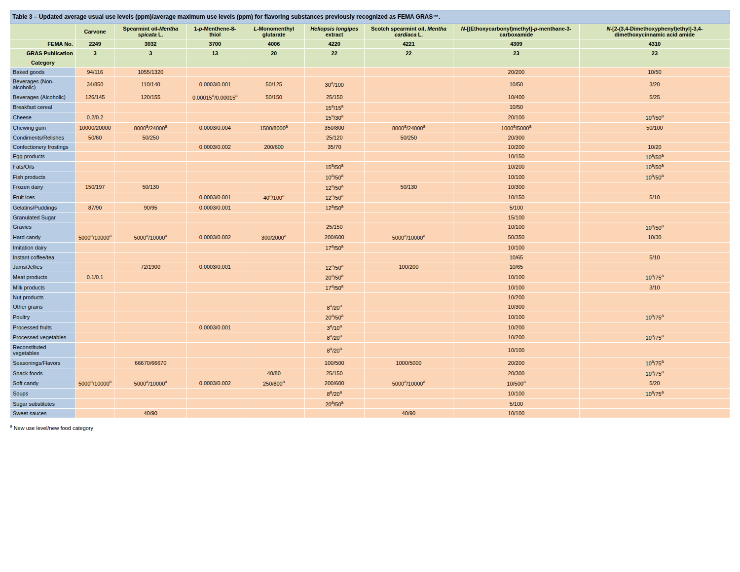Table 3 – Updated average usual use levels (ppm)/average maximum use levels (ppm) for flavoring substances previously recognized as FEMA GRAS™.
| | Carvone | Spearmint oil- Mentha spicata L. | 1- p -Menthene-8-thiol | L -Monomenthyl glutarate | Heliopsis longipes extract | Scotch spearmint oil, Mentha cardiaca L. | N -[(Ethoxycarbonyl)methyl]- p -menthane-3-carboxamide | N -[2-(3,4-Dimethoxyphenyl)ethyl]-3,4-dimethoxycinnamic acid amide |
| --- | --- | --- | --- | --- | --- | --- | --- | --- |
| FEMA No. | 2249 | 3032 | 3700 | 4006 | 4220 | 4221 | 4309 | 4310 |
| GRAS Publication | 3 | 3 | 13 | 20 | 22 | 22 | 23 | 23 |
| Category | | | | | | | | |
| Baked goods | 94/116 | 1055/1320 | | | | | 20/200 | 10/50 |
| Beverages (Non-alcoholic) | 34/850 | 110/140 | 0.0003/0.001 | 50/125 | 30 a /100 | | 10/50 | 3/20 |
| Beverages (Alcoholic) | 126/145 | 120/155 | 0.00015 a /0.00015 a | 50/150 | 25/150 | | 10/400 | 5/25 |
| Breakfast cereal | | | | | 15 a /15 a | | 10/50 | |
| Cheese | 0.2/0.2 | | | | 15 a /30 a | | 20/100 | 10 a /50 a |
| Chewing gum | 10000/20000 | 8000 a /24000 a | 0.0003/0.004 | 1500/8000 a | 350/800 | 8000 a /24000 a | 1000 a /5000 a | 50/100 |
| Condiments/Relishes | 50/60 | 50/250 | | | 25/120 | 50/250 | 20/300 | |
| Confectionery frostings | | | 0.0003/0.002 | 200/600 | 35/70 | | 10/200 | 10/20 |
| Egg products | | | | | | | 10/150 | 10 a /50 a |
| Fats/Oils | | | | | 15 a /50 a | | 10/200 | 10 a /50 a |
| Fish products | | | | | 10 a /50 a | | 10/100 | 10 a /50 a |
| Frozen dairy | 150/197 | 50/130 | | | 12 a /50 a | 50/130 | 10/300 | |
| Fruit ices | | | 0.0003/0.001 | 40 a /100 a | 12 a /50 a | | 10/150 | 5/10 |
| Gelatins/Puddings | 87/90 | 90/95 | 0.0003/0.001 | | 12 a /50 a | | 5/100 | |
| Granulated Sugar | | | | | | | 15/100 | |
| Gravies | | | | | 25/150 | | 10/100 | 10 a /50 a |
| Hard candy | 5000 a /10000 a | 5000 a /10000 a | 0.0003/0.002 | 300/2000 a | 200/600 | 5000 a /10000 a | 50/350 | 10/30 |
| Imitation dairy | | | | | 17 a /50 a | | 10/100 | |
| Instant coffee/tea | | | | | | | 10/65 | 5/10 |
| Jams/Jellies | | 72/1900 | 0.0003/0.001 | | 12 a /50 a | 100/200 | 10/65 | |
| Meat products | 0.1/0.1 | | | | 20 a /50 a | | 10/100 | 10 a /75 a |
| Milk products | | | | | 17 a /50 a | | 10/100 | 3/10 |
| Nut products | | | | | | | 10/200 | |
| Other grains | | | | | 8 a /20 a | | 10/300 | |
| Poultry | | | | | 20 a /50 a | | 10/100 | 10 a /75 a |
| Processed fruits | | | 0.0003/0.001 | | 3 a /10 a | | 10/200 | |
| Processed vegetables | | | | | 8 a /20 a | | 10/200 | 10 a /75 a |
| Reconstituted vegetables | | | | | 8 a /20 a | | 10/100 | |
| Seasonings/Flavors | | 66670/66670 | | | 100/500 | 1000/5000 | 20/200 | 10 a /75 a |
| Snack foods | | | | 40/80 | 25/150 | | 20/300 | 10 a /75 a |
| Soft candy | 5000 a /10000 a | 5000 a /10000 a | 0.0003/0.002 | 250/800 a | 200/600 | 5000 a /10000 a | 10/500 a | 5/20 |
| Soups | | | | | 8 a /20 a | | 10/100 | 10 a /75 a |
| Sugar substitutes | | | | | 20 a /50 a | | 5/100 | |
| Sweet sauces | | 40/90 | | | | 40/90 | 10/100 | |
a New use level/new food category